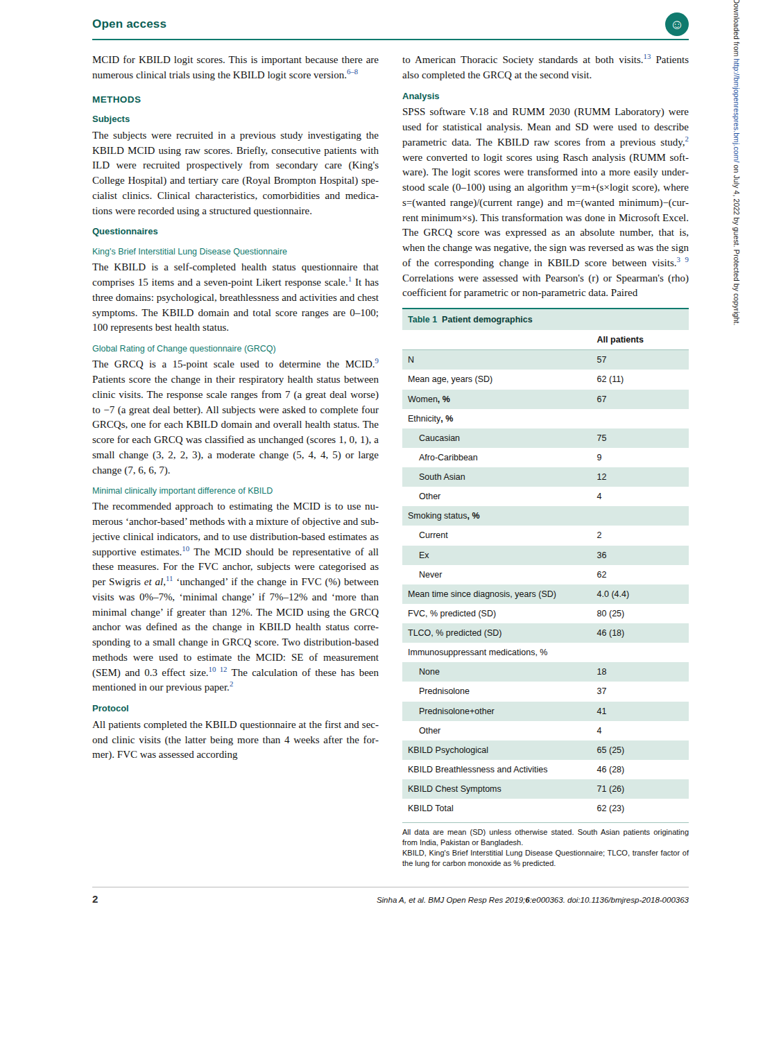BMJ Open Resp Res: first published as 10.1136/bmjopenresp-2018-000363 on 18 February 2019. Downloaded from http://bmjopenrespres.bmj.com/ on July 4, 2022 by guest. Protected by copyright.
Open access
☺
MCID for KBILD logit scores. This is important because there are numerous clinical trials using the KBILD logit score version.6–8
Methods
Subjects
The subjects were recruited in a previous study investigating the KBILD MCID using raw scores. Briefly, consecutive patients with ILD were recruited prospectively from secondary care (King's College Hospital) and tertiary care (Royal Brompton Hospital) specialist clinics. Clinical characteristics, comorbidities and medications were recorded using a structured questionnaire.
Questionnaires
King's Brief Interstitial Lung Disease Questionnaire
The KBILD is a self-completed health status questionnaire that comprises 15 items and a seven-point Likert response scale.1 It has three domains: psychological, breathlessness and activities and chest symptoms. The KBILD domain and total score ranges are 0–100; 100 represents best health status.
Global Rating of Change questionnaire (GRCQ)
The GRCQ is a 15-point scale used to determine the MCID.9 Patients score the change in their respiratory health status between clinic visits. The response scale ranges from 7 (a great deal worse) to −7 (a great deal better). All subjects were asked to complete four GRCQs, one for each KBILD domain and overall health status. The score for each GRCQ was classified as unchanged (scores 1, 0, 1), a small change (3, 2, 2, 3), a moderate change (5, 4, 4, 5) or large change (7, 6, 6, 7).
Minimal clinically important difference of KBILD
The recommended approach to estimating the MCID is to use numerous ‘anchor-based’ methods with a mixture of objective and subjective clinical indicators, and to use distribution-based estimates as supportive estimates.10 The MCID should be representative of all these measures. For the FVC anchor, subjects were categorised as per Swigris et al,11 ‘unchanged’ if the change in FVC (%) between visits was 0%–7%, ‘minimal change’ if 7%–12% and ‘more than minimal change’ if greater than 12%. The MCID using the GRCQ anchor was defined as the change in KBILD health status corresponding to a small change in GRCQ score. Two distribution-based methods were used to estimate the MCID: SE of measurement (SEM) and 0.3 effect size.10 12 The calculation of these has been mentioned in our previous paper.2
Protocol
All patients completed the KBILD questionnaire at the first and second clinic visits (the latter being more than 4 weeks after the former). FVC was assessed according
to American Thoracic Society standards at both visits.13 Patients also completed the GRCQ at the second visit.
Analysis
SPSS software V.18 and RUMM 2030 (RUMM Laboratory) were used for statistical analysis. Mean and SD were used to describe parametric data. The KBILD raw scores from a previous study,2 were converted to logit scores using Rasch analysis (RUMM software). The logit scores were transformed into a more easily understood scale (0–100) using an algorithm y=m+(s×logit score), where s=(wanted range)/(current range) and m=(wanted minimum)−(current minimum×s). This transformation was done in Microsoft Excel. The GRCQ score was expressed as an absolute number, that is, when the change was negative, the sign was reversed as was the sign of the corresponding change in KBILD score between visits.3 9 Correlations were assessed with Pearson's (r) or Spearman's (rho) coefficient for parametric or non-parametric data. Paired
Table 1 Patient demographics
| | All patients |
| --- | --- |
| N | 57 |
| Mean age, years (SD) | 62 (11) |
| Women , % | 67 |
| Ethnicity , % | |
| Caucasian | 75 |
| Afro-Caribbean | 9 |
| South Asian | 12 |
| Other | 4 |
| Smoking status , % | |
| Current | 2 |
| Ex | 36 |
| Never | 62 |
| Mean time since diagnosis, years (SD) | 4.0 (4.4) |
| FVC, % predicted (SD) | 80 (25) |
| TLCO, % predicted (SD) | 46 (18) |
| Immunosuppressant medications, % | |
| None | 18 |
| Prednisolone | 37 |
| Prednisolone+other | 41 |
| Other | 4 |
| KBILD Psychological | 65 (25) |
| KBILD Breathlessness and Activities | 46 (28) |
| KBILD Chest Symptoms | 71 (26) |
| KBILD Total | 62 (23) |
All data are mean (SD) unless otherwise stated. South Asian patients originating from India, Pakistan or Bangladesh.
KBILD, King's Brief Interstitial Lung Disease Questionnaire; TLCO, transfer factor of the lung for carbon monoxide as % predicted.
2
Sinha A, et al. BMJ Open Resp Res 2019;6:e000363. doi:10.1136/bmjresp-2018-000363